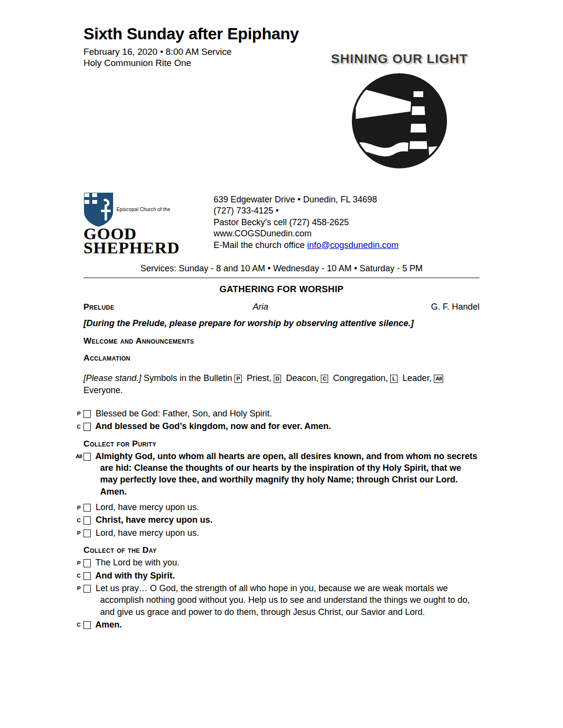Sixth Sunday after Epiphany
February 16, 2020 • 8:00 AM Service
Holy Communion Rite One
SHINING OUR LIGHT
Episcopal Church of the
GOOD
SHEPHERD
639 Edgewater Drive • Dunedin, FL 34698
(727) 733-4125 •
Pastor Becky’s cell (727) 458-2625
www.COGSDunedin.com
E-Mail the church office info@cogsdunedin.com
Services: Sunday - 8 and 10 AM • Wednesday - 10 AM • Saturday - 5 PM
GATHERING FOR WORSHIP
Prelude Aria G. F. Handel
[During the Prelude, please prepare for worship by observing attentive silence.]
Welcome and Announcements
Acclamation
[Please stand.] Symbols in the Bulletin P Priest, D Deacon, C Congregation, L Leader, All Everyone.
P Blessed be God: Father, Son, and Holy Spirit.
C And blessed be God’s kingdom, now and for ever. Amen.
Collect for Purity
All Almighty God, unto whom all hearts are open, all desires known, and from whom no secrets are hid: Cleanse the thoughts of our hearts by the inspiration of thy Holy Spirit, that we may perfectly love thee, and worthily magnify thy holy Name; through Christ our Lord. Amen.
P Lord, have mercy upon us.
C Christ, have mercy upon us.
P Lord, have mercy upon us.
Collect of the Day
P The Lord be with you.
C And with thy Spirit.
P Let us pray… O God, the strength of all who hope in you, because we are weak mortals we accomplish nothing good without you. Help us to see and understand the things we ought to do, and give us grace and power to do them, through Jesus Christ, our Savior and Lord.
C Amen.